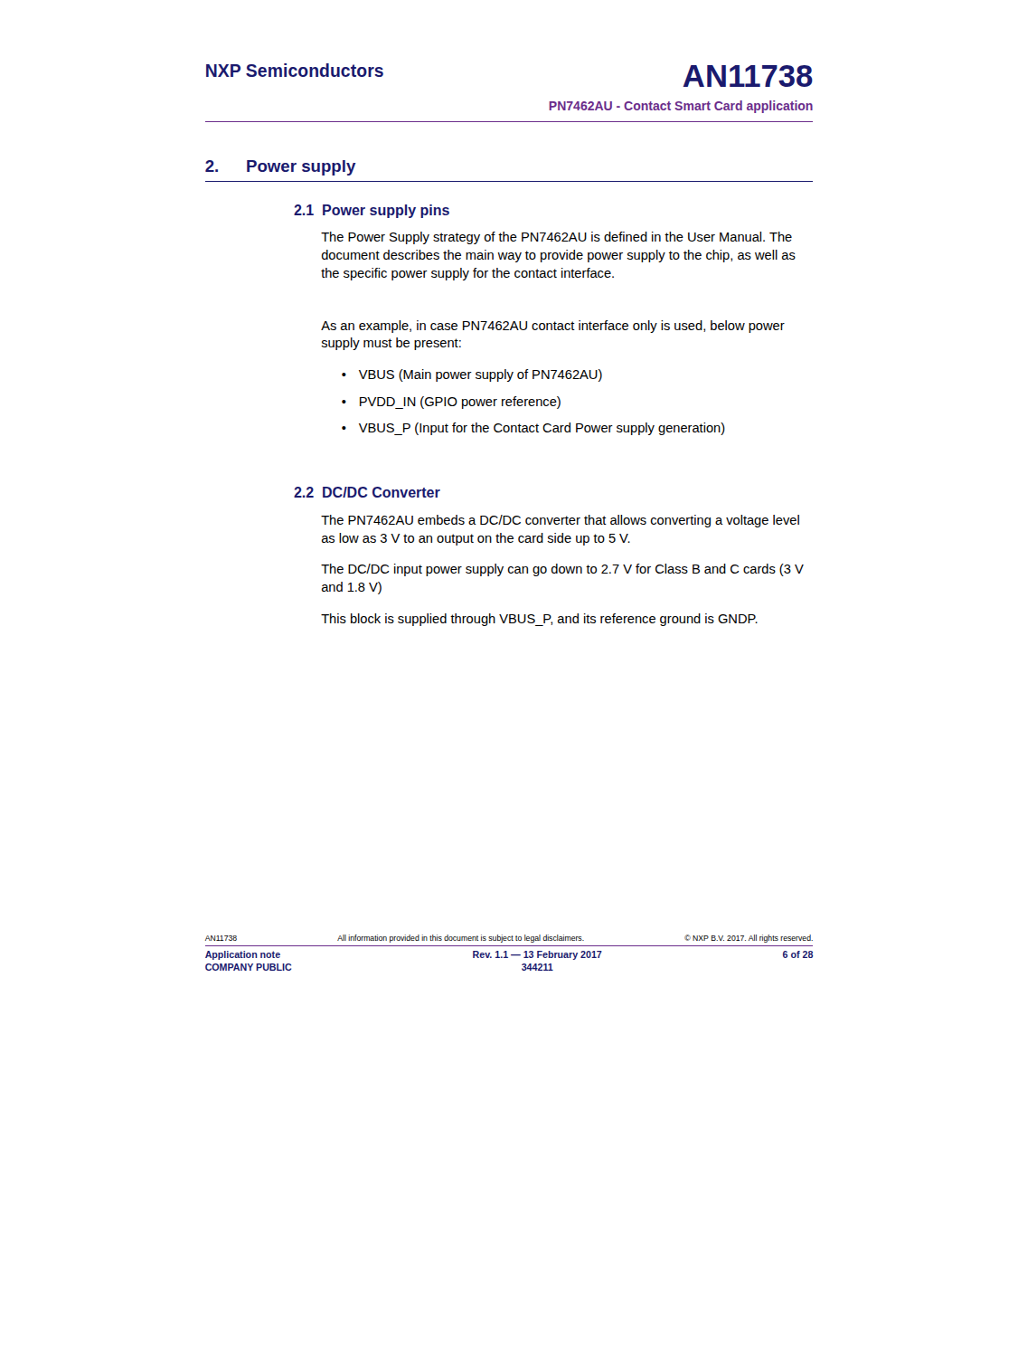NXP Semiconductors
AN11738
PN7462AU - Contact Smart Card application
2. Power supply
2.1 Power supply pins
The Power Supply strategy of the PN7462AU is defined in the User Manual. The document describes the main way to provide power supply to the chip, as well as the specific power supply for the contact interface.
As an example, in case PN7462AU contact interface only is used, below power supply must be present:
VBUS (Main power supply of PN7462AU)
PVDD_IN (GPIO power reference)
VBUS_P (Input for the Contact Card Power supply generation)
2.2 DC/DC Converter
The PN7462AU embeds a DC/DC converter that allows converting a voltage level as low as 3 V to an output on the card side up to 5 V.
The DC/DC input power supply can go down to 2.7 V for Class B and C cards (3 V and 1.8 V)
This block is supplied through VBUS_P, and its reference ground is GNDP.
AN11738
All information provided in this document is subject to legal disclaimers.
© NXP B.V. 2017. All rights reserved.
Application note
COMPANY PUBLIC
Rev. 1.1 — 13 February 2017
344211
6 of 28